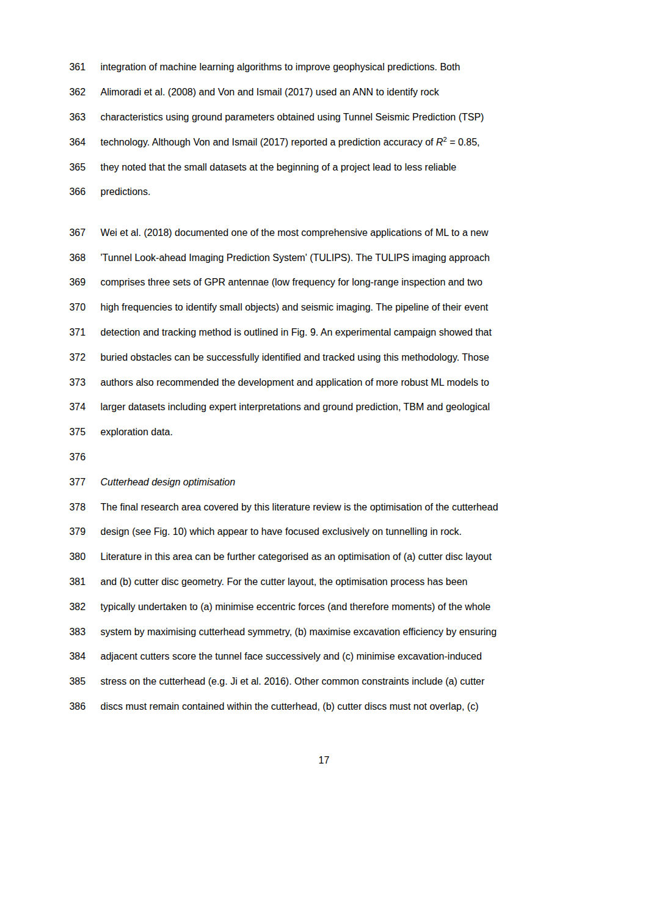361 integration of machine learning algorithms to improve geophysical predictions. Both
362 Alimoradi et al. (2008) and Von and Ismail (2017) used an ANN to identify rock
363 characteristics using ground parameters obtained using Tunnel Seismic Prediction (TSP)
364 technology. Although Von and Ismail (2017) reported a prediction accuracy of R2 = 0.85,
365 they noted that the small datasets at the beginning of a project lead to less reliable
366 predictions.
367 Wei et al. (2018) documented one of the most comprehensive applications of ML to a new
368'Tunnel Look-ahead Imaging Prediction System' (TULIPS). The TULIPS imaging approach
369 comprises three sets of GPR antennae (low frequency for long-range inspection and two
370 high frequencies to identify small objects) and seismic imaging. The pipeline of their event
371 detection and tracking method is outlined in Fig. 9. An experimental campaign showed that
372 buried obstacles can be successfully identified and tracked using this methodology. Those
373 authors also recommended the development and application of more robust ML models to
374 larger datasets including expert interpretations and ground prediction, TBM and geological
375 exploration data.
376
377 Cutterhead design optimisation
378 The final research area covered by this literature review is the optimisation of the cutterhead
379 design (see Fig. 10) which appear to have focused exclusively on tunnelling in rock.
380 Literature in this area can be further categorised as an optimisation of (a) cutter disc layout
381 and (b) cutter disc geometry. For the cutter layout, the optimisation process has been
382 typically undertaken to (a) minimise eccentric forces (and therefore moments) of the whole
383 system by maximising cutterhead symmetry, (b) maximise excavation efficiency by ensuring
384 adjacent cutters score the tunnel face successively and (c) minimise excavation-induced
385 stress on the cutterhead (e.g. Ji et al. 2016). Other common constraints include (a) cutter
386 discs must remain contained within the cutterhead, (b) cutter discs must not overlap, (c)
17